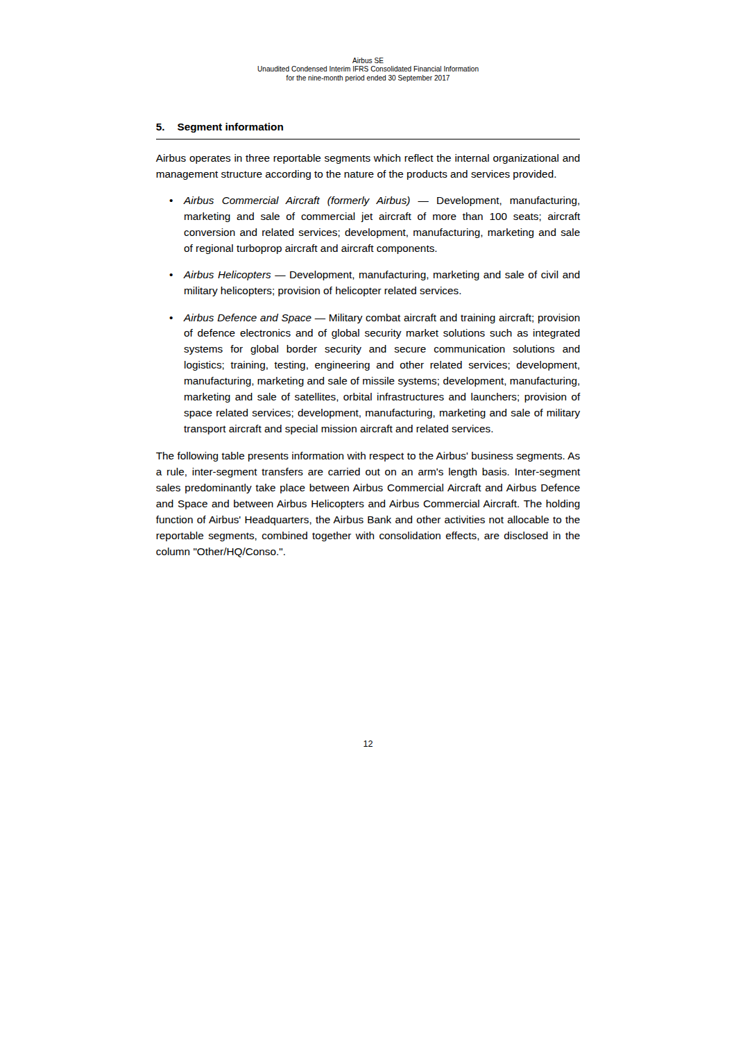Airbus SE
Unaudited Condensed Interim IFRS Consolidated Financial Information
for the nine-month period ended 30 September 2017
5. Segment information
Airbus operates in three reportable segments which reflect the internal organizational and management structure according to the nature of the products and services provided.
Airbus Commercial Aircraft (formerly Airbus) — Development, manufacturing, marketing and sale of commercial jet aircraft of more than 100 seats; aircraft conversion and related services; development, manufacturing, marketing and sale of regional turboprop aircraft and aircraft components.
Airbus Helicopters — Development, manufacturing, marketing and sale of civil and military helicopters; provision of helicopter related services.
Airbus Defence and Space — Military combat aircraft and training aircraft; provision of defence electronics and of global security market solutions such as integrated systems for global border security and secure communication solutions and logistics; training, testing, engineering and other related services; development, manufacturing, marketing and sale of missile systems; development, manufacturing, marketing and sale of satellites, orbital infrastructures and launchers; provision of space related services; development, manufacturing, marketing and sale of military transport aircraft and special mission aircraft and related services.
The following table presents information with respect to the Airbus' business segments. As a rule, inter-segment transfers are carried out on an arm's length basis. Inter-segment sales predominantly take place between Airbus Commercial Aircraft and Airbus Defence and Space and between Airbus Helicopters and Airbus Commercial Aircraft. The holding function of Airbus' Headquarters, the Airbus Bank and other activities not allocable to the reportable segments, combined together with consolidation effects, are disclosed in the column "Other/HQ/Conso.".
12